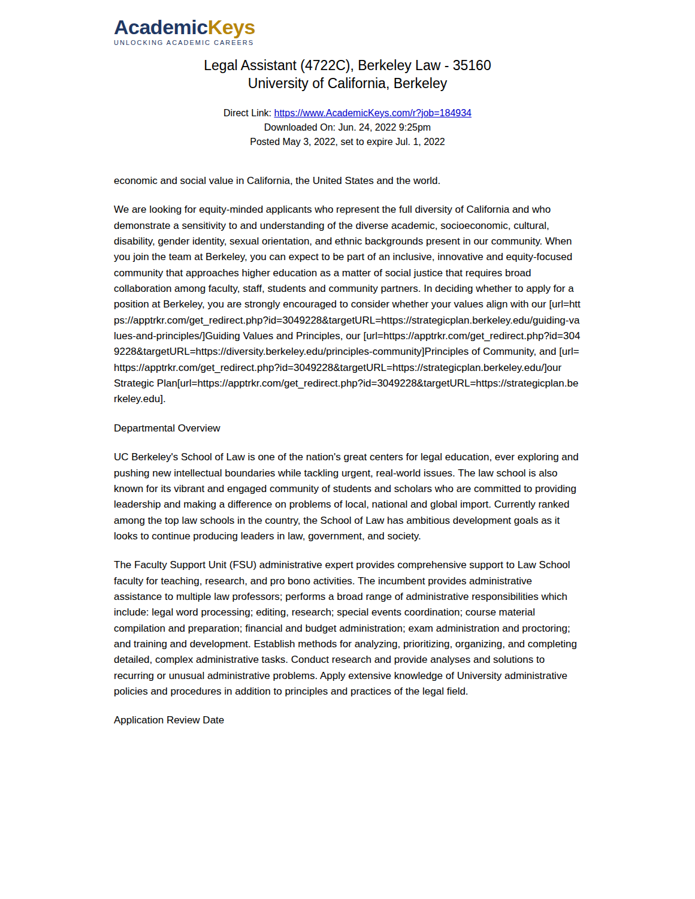Academic Keys
UNLOCKING ACADEMIC CAREERS
Legal Assistant (4722C), Berkeley Law - 35160
University of California, Berkeley
Direct Link: https://www.AcademicKeys.com/r?job=184934
Downloaded On: Jun. 24, 2022 9:25pm
Posted May 3, 2022, set to expire Jul. 1, 2022
economic and social value in California, the United States and the world.
We are looking for equity-minded applicants who represent the full diversity of California and who demonstrate a sensitivity to and understanding of the diverse academic, socioeconomic, cultural, disability, gender identity, sexual orientation, and ethnic backgrounds present in our community. When you join the team at Berkeley, you can expect to be part of an inclusive, innovative and equity-focused community that approaches higher education as a matter of social justice that requires broad collaboration among faculty, staff, students and community partners. In deciding whether to apply for a position at Berkeley, you are strongly encouraged to consider whether your values align with our [url=https://apptrkr.com/get_redirect.php?id=3049228&targetURL=https://strategicplan.berkeley.edu/guiding-values-and-principles/]Guiding Values and Principles, our [url=https://apptrkr.com/get_redirect.php?id=3049228&targetURL=https://diversity.berkeley.edu/principles-community]Principles of Community, and [url=https://apptrkr.com/get_redirect.php?id=3049228&targetURL=https://strategicplan.berkeley.edu/]our Strategic Plan[url=https://apptrkr.com/get_redirect.php?id=3049228&targetURL=https://strategicplan.berkeley.edu].
Departmental Overview
UC Berkeley's School of Law is one of the nation's great centers for legal education, ever exploring and pushing new intellectual boundaries while tackling urgent, real-world issues. The law school is also known for its vibrant and engaged community of students and scholars who are committed to providing leadership and making a difference on problems of local, national and global import. Currently ranked among the top law schools in the country, the School of Law has ambitious development goals as it looks to continue producing leaders in law, government, and society.
The Faculty Support Unit (FSU) administrative expert provides comprehensive support to Law School faculty for teaching, research, and pro bono activities. The incumbent provides administrative assistance to multiple law professors; performs a broad range of administrative responsibilities which include: legal word processing; editing, research; special events coordination; course material compilation and preparation; financial and budget administration; exam administration and proctoring; and training and development. Establish methods for analyzing, prioritizing, organizing, and completing detailed, complex administrative tasks. Conduct research and provide analyses and solutions to recurring or unusual administrative problems. Apply extensive knowledge of University administrative policies and procedures in addition to principles and practices of the legal field.
Application Review Date